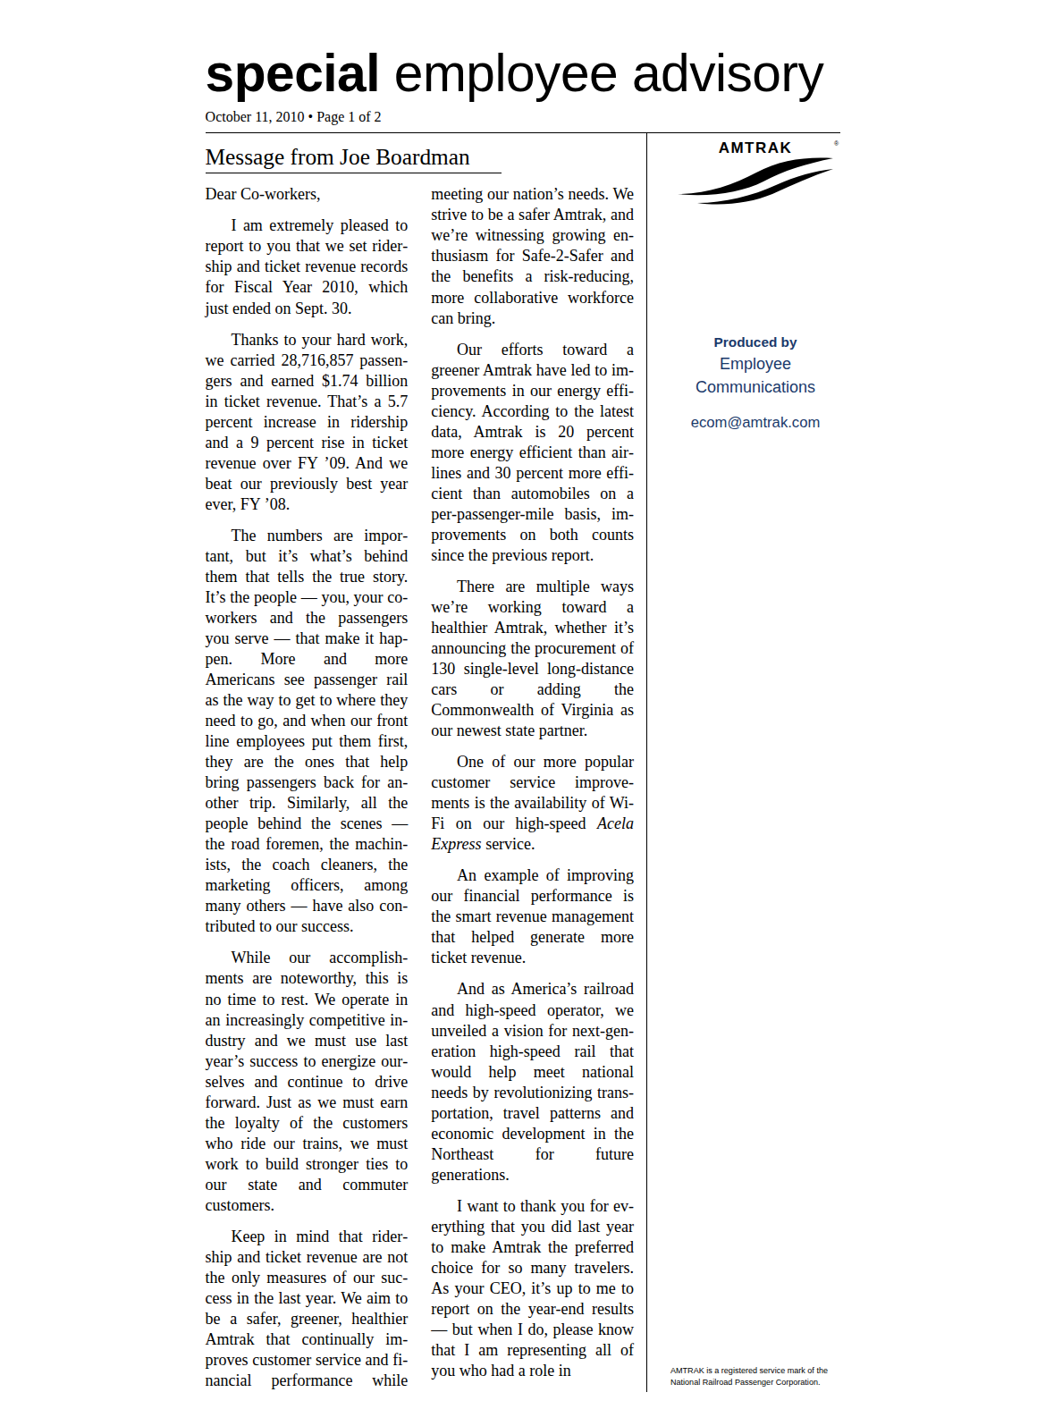special employee advisory
October 11, 2010 • Page 1 of 2
Message from Joe Boardman
Dear Co-workers,
I am extremely pleased to report to you that we set ridership and ticket revenue records for Fiscal Year 2010, which just ended on Sept. 30.
Thanks to your hard work, we carried 28,716,857 passengers and earned $1.74 billion in ticket revenue. That’s a 5.7 percent increase in ridership and a 9 percent rise in ticket revenue over FY ’09. And we beat our previously best year ever, FY ’08.
The numbers are important, but it’s what’s behind them that tells the true story. It’s the people — you, your co-workers and the passengers you serve — that make it happen. More and more Americans see passenger rail as the way to get to where they need to go, and when our front line employees put them first, they are the ones that help bring passengers back for another trip. Similarly, all the people behind the scenes — the road foremen, the machinists, the coach cleaners, the marketing officers, among many others — have also contributed to our success.
While our accomplishments are noteworthy, this is no time to rest. We operate in an increasingly competitive industry and we must use last year’s success to energize ourselves and continue to drive forward. Just as we must earn the loyalty of the customers who ride our trains, we must work to build stronger ties to our state and commuter customers.
Keep in mind that ridership and ticket revenue are not the only measures of our success in the last year. We aim to be a safer, greener, healthier Amtrak that continually improves customer service and financial performance while meeting our nation’s needs. We strive to be a safer Amtrak, and we’re witnessing growing enthusiasm for Safe-2-Safer and the benefits a risk-reducing, more collaborative workforce can bring.
Our efforts toward a greener Amtrak have led to improvements in our energy efficiency. According to the latest data, Amtrak is 20 percent more energy efficient than airlines and 30 percent more efficient than automobiles on a per-passenger-mile basis, improvements on both counts since the previous report.
There are multiple ways we’re working toward a healthier Amtrak, whether it’s announcing the procurement of 130 single-level long-distance cars or adding the Commonwealth of Virginia as our newest state partner.
One of our more popular customer service improvements is the availability of Wi-Fi on our high-speed Acela Express service.
An example of improving our financial performance is the smart revenue management that helped generate more ticket revenue.
And as America’s railroad and high-speed operator, we unveiled a vision for next-generation high-speed rail that would help meet national needs by revolutionizing transportation, travel patterns and economic development in the Northeast for future generations.
I want to thank you for everything that you did last year to make Amtrak the preferred choice for so many travelers. As your CEO, it’s up to me to report on the year-end results — but when I do, please know that I am representing all of you who had a role in
AMTRAK ®
Produced by
Employee Communications
ecom@amtrak.com
AMTRAK is a registered service mark of the
National Railroad Passenger Corporation.